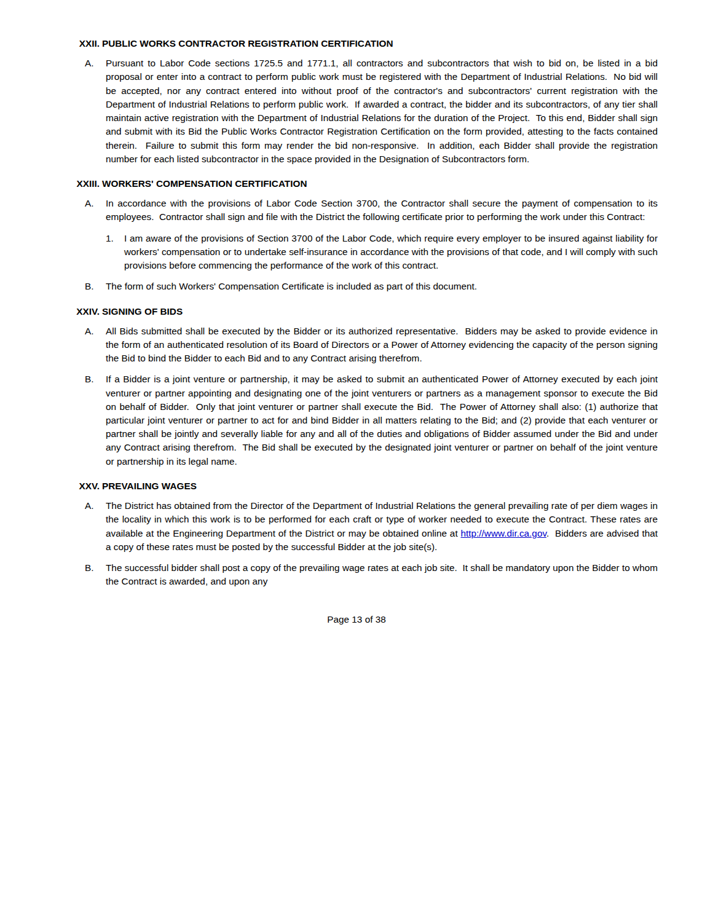XXII. PUBLIC WORKS CONTRACTOR REGISTRATION CERTIFICATION
A. Pursuant to Labor Code sections 1725.5 and 1771.1, all contractors and subcontractors that wish to bid on, be listed in a bid proposal or enter into a contract to perform public work must be registered with the Department of Industrial Relations. No bid will be accepted, nor any contract entered into without proof of the contractor's and subcontractors' current registration with the Department of Industrial Relations to perform public work. If awarded a contract, the bidder and its subcontractors, of any tier shall maintain active registration with the Department of Industrial Relations for the duration of the Project. To this end, Bidder shall sign and submit with its Bid the Public Works Contractor Registration Certification on the form provided, attesting to the facts contained therein. Failure to submit this form may render the bid non-responsive. In addition, each Bidder shall provide the registration number for each listed subcontractor in the space provided in the Designation of Subcontractors form.
XXIII. WORKERS' COMPENSATION CERTIFICATION
A. In accordance with the provisions of Labor Code Section 3700, the Contractor shall secure the payment of compensation to its employees. Contractor shall sign and file with the District the following certificate prior to performing the work under this Contract:
1. I am aware of the provisions of Section 3700 of the Labor Code, which require every employer to be insured against liability for workers' compensation or to undertake self-insurance in accordance with the provisions of that code, and I will comply with such provisions before commencing the performance of the work of this contract.
B. The form of such Workers' Compensation Certificate is included as part of this document.
XXIV. SIGNING OF BIDS
A. All Bids submitted shall be executed by the Bidder or its authorized representative. Bidders may be asked to provide evidence in the form of an authenticated resolution of its Board of Directors or a Power of Attorney evidencing the capacity of the person signing the Bid to bind the Bidder to each Bid and to any Contract arising therefrom.
B. If a Bidder is a joint venture or partnership, it may be asked to submit an authenticated Power of Attorney executed by each joint venturer or partner appointing and designating one of the joint venturers or partners as a management sponsor to execute the Bid on behalf of Bidder. Only that joint venturer or partner shall execute the Bid. The Power of Attorney shall also: (1) authorize that particular joint venturer or partner to act for and bind Bidder in all matters relating to the Bid; and (2) provide that each venturer or partner shall be jointly and severally liable for any and all of the duties and obligations of Bidder assumed under the Bid and under any Contract arising therefrom. The Bid shall be executed by the designated joint venturer or partner on behalf of the joint venture or partnership in its legal name.
XXV. PREVAILING WAGES
A. The District has obtained from the Director of the Department of Industrial Relations the general prevailing rate of per diem wages in the locality in which this work is to be performed for each craft or type of worker needed to execute the Contract. These rates are available at the Engineering Department of the District or may be obtained online at http://www.dir.ca.gov. Bidders are advised that a copy of these rates must be posted by the successful Bidder at the job site(s).
B. The successful bidder shall post a copy of the prevailing wage rates at each job site. It shall be mandatory upon the Bidder to whom the Contract is awarded, and upon any
Page 13 of 38